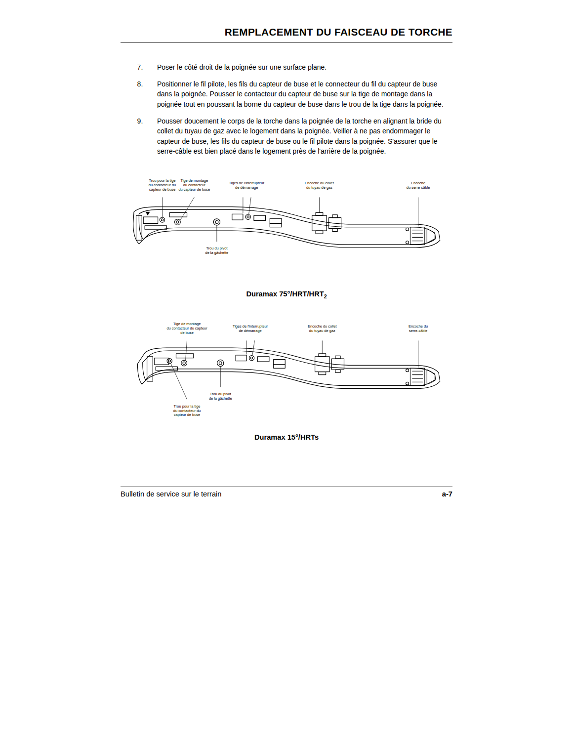REMPLACEMENT DU FAISCEAU DE TORCHE
7. Poser le côté droit de la poignée sur une surface plane.
8. Positionner le fil pilote, les fils du capteur de buse et le connecteur du fil du capteur de buse dans la poignée. Pousser le contacteur du capteur de buse sur la tige de montage dans la poignée tout en poussant la borne du capteur de buse dans le trou de la tige dans la poignée.
9. Pousser doucement le corps de la torche dans la poignée de la torche en alignant la bride du collet du tuyau de gaz avec le logement dans la poignée. Veiller à ne pas endommager le capteur de buse, les fils du capteur de buse ou le fil pilote dans la poignée. S'assurer que le serre-câble est bien placé dans le logement près de l'arrière de la poignée.
Trou pour la tige du contacteur du capteur de buse Tige de montage du contacteur du capteur de buse Tiges de l'interrupteur de démarrage Encoche du collet du tuyau de gaz Encoche du serre-câble Trou du pivot de la gâchette
Duramax 75°/HRT/HRT2
Tige de montage du contacteur du capteur de buse Tiges de l'interrupteur de démarrage Encoche du collet du tuyau de gaz Encoche du serre-câble Trou du pivot de la gâchette Trou pour la tige du contacteur du capteur de buse
Duramax 15°/HRTs
Bulletin de service sur le terrain a-7